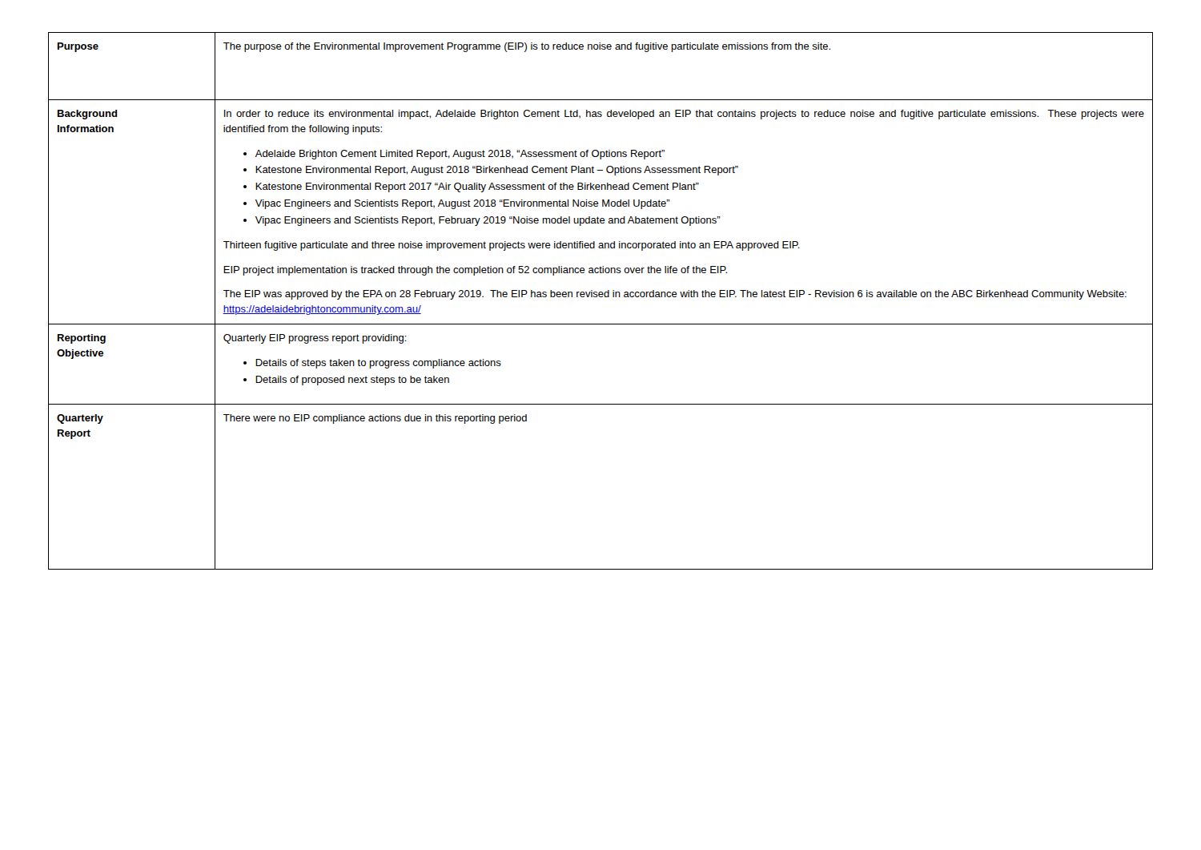| Purpose | The purpose of the Environmental Improvement Programme (EIP) is to reduce noise and fugitive particulate emissions from the site. |
| Background Information | In order to reduce its environmental impact, Adelaide Brighton Cement Ltd, has developed an EIP that contains projects to reduce noise and fugitive particulate emissions. These projects were identified from the following inputs: Adelaide Brighton Cement Limited Report, August 2018, “Assessment of Options Report” Katestone Environmental Report, August 2018 “Birkenhead Cement Plant – Options Assessment Report” Katestone Environmental Report 2017 “Air Quality Assessment of the Birkenhead Cement Plant” Vipac Engineers and Scientists Report, August 2018 “Environmental Noise Model Update” Vipac Engineers and Scientists Report, February 2019 “Noise model update and Abatement Options” Thirteen fugitive particulate and three noise improvement projects were identified and incorporated into an EPA approved EIP. EIP project implementation is tracked through the completion of 52 compliance actions over the life of the EIP. The EIP was approved by the EPA on 28 February 2019. The EIP has been revised in accordance with the EIP. The latest EIP - Revision 6 is available on the ABC Birkenhead Community Website: https://adelaidebrightoncommunity.com.au/ |
| Reporting Objective | Quarterly EIP progress report providing: Details of steps taken to progress compliance actions Details of proposed next steps to be taken |
| Quarterly Report | There were no EIP compliance actions due in this reporting period |